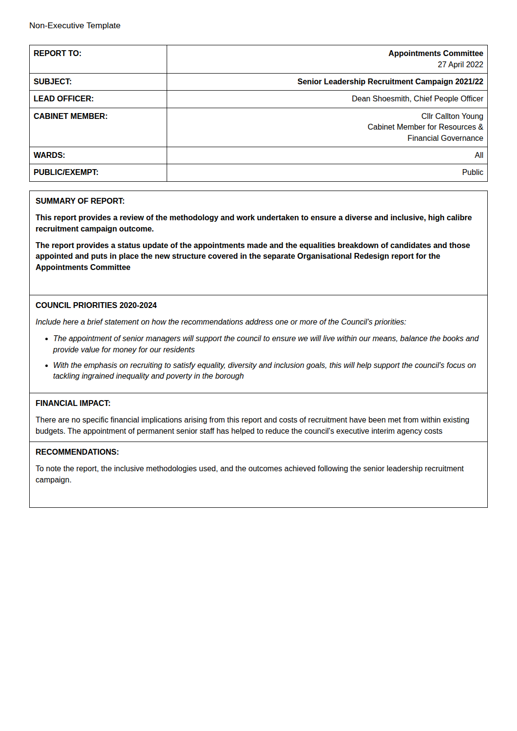Non-Executive Template
| REPORT TO: | Appointments Committee 27 April 2022 |
| SUBJECT: | Senior Leadership Recruitment Campaign 2021/22 |
| LEAD OFFICER: | Dean Shoesmith, Chief People Officer |
| CABINET MEMBER: | Cllr Callton Young Cabinet Member for Resources & Financial Governance |
| WARDS: | All |
| PUBLIC/EXEMPT: | Public |
| SUMMARY OF REPORT: This report provides a review of the methodology and work undertaken to ensure a diverse and inclusive, high calibre recruitment campaign outcome. The report provides a status update of the appointments made and the equalities breakdown of candidates and those appointed and puts in place the new structure covered in the separate Organisational Redesign report for the Appointments Committee |
| COUNCIL PRIORITIES 2020-2024 Include here a brief statement on how the recommendations address one or more of the Council's priorities: The appointment of senior managers will support the council to ensure we will live within our means, balance the books and provide value for money for our residents With the emphasis on recruiting to satisfy equality, diversity and inclusion goals, this will help support the council's focus on tackling ingrained inequality and poverty in the borough |
| FINANCIAL IMPACT: There are no specific financial implications arising from this report and costs of recruitment have been met from within existing budgets. The appointment of permanent senior staff has helped to reduce the council's executive interim agency costs |
| RECOMMENDATIONS: To note the report, the inclusive methodologies used, and the outcomes achieved following the senior leadership recruitment campaign. |